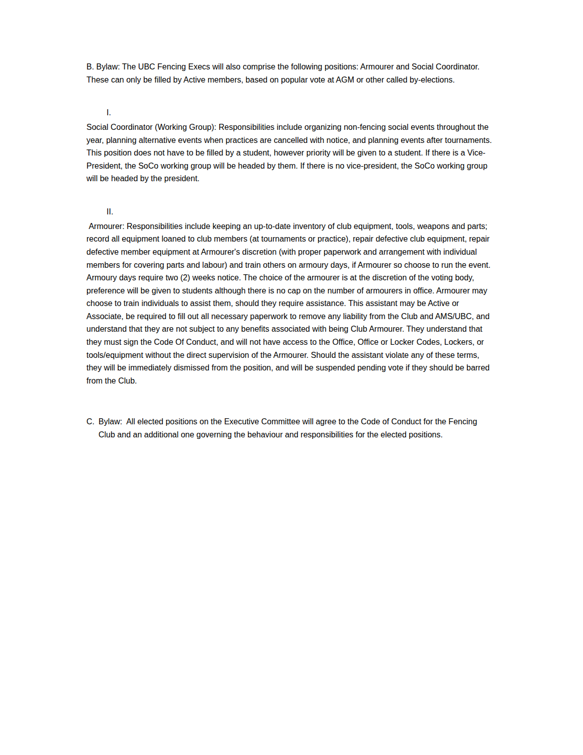B. Bylaw: The UBC Fencing Execs will also comprise the following positions: Armourer and Social Coordinator. These can only be filled by Active members, based on popular vote at AGM or other called by-elections.
I.
Social Coordinator (Working Group): Responsibilities include organizing non-fencing social events throughout the year, planning alternative events when practices are cancelled with notice, and planning events after tournaments. This position does not have to be filled by a student, however priority will be given to a student. If there is a Vice-President, the SoCo working group will be headed by them. If there is no vice-president, the SoCo working group will be headed by the president.
II.
Armourer: Responsibilities include keeping an up-to-date inventory of club equipment, tools, weapons and parts; record all equipment loaned to club members (at tournaments or practice), repair defective club equipment, repair defective member equipment at Armourer's discretion (with proper paperwork and arrangement with individual members for covering parts and labour) and train others on armoury days, if Armourer so choose to run the event. Armoury days require two (2) weeks notice. The choice of the armourer is at the discretion of the voting body, preference will be given to students although there is no cap on the number of armourers in office. Armourer may choose to train individuals to assist them, should they require assistance. This assistant may be Active or Associate, be required to fill out all necessary paperwork to remove any liability from the Club and AMS/UBC, and understand that they are not subject to any benefits associated with being Club Armourer. They understand that they must sign the Code Of Conduct, and will not have access to the Office, Office or Locker Codes, Lockers, or tools/equipment without the direct supervision of the Armourer. Should the assistant violate any of these terms, they will be immediately dismissed from the position, and will be suspended pending vote if they should be barred from the Club.
C.
Bylaw: All elected positions on the Executive Committee will agree to the Code of Conduct for the Fencing Club and an additional one governing the behaviour and responsibilities for the elected positions.